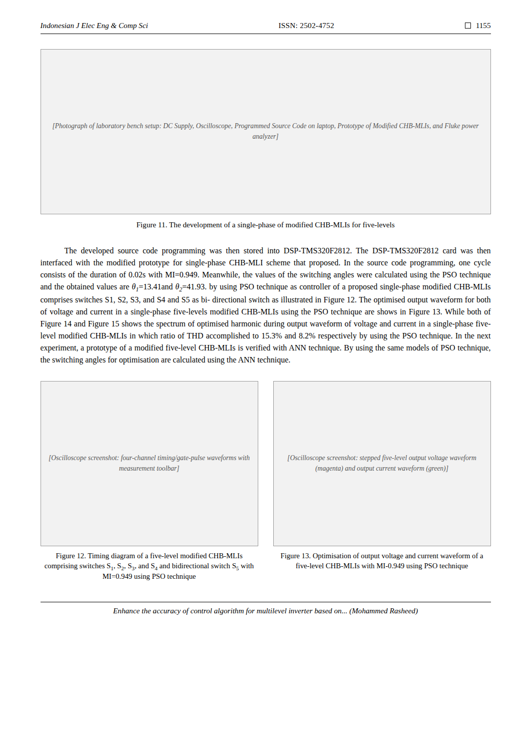Indonesian J Elec Eng & Comp Sci ISSN: 2502-4752 1155
[Photograph of laboratory bench setup: DC Supply, Oscilloscope, Programmed Source Code on laptop, Prototype of Modified CHB-MLIs, and Fluke power analyzer]
Figure 11. The development of a single-phase of modified CHB-MLIs for five-levels
The developed source code programming was then stored into DSP-TMS320F2812. The DSP-TMS320F2812 card was then interfaced with the modified prototype for single-phase CHB-MLI scheme that proposed. In the source code programming, one cycle consists of the duration of 0.02s with MI=0.949. Meanwhile, the values of the switching angles were calculated using the PSO technique and the obtained values are θ1=13.41and θ2=41.93. by using PSO technique as controller of a proposed single-phase modified CHB-MLIs comprises switches S1, S2, S3, and S4 and S5 as bi- directional switch as illustrated in Figure 12. The optimised output waveform for both of voltage and current in a single-phase five-levels modified CHB-MLIs using the PSO technique are shows in Figure 13. While both of Figure 14 and Figure 15 shows the spectrum of optimised harmonic during output waveform of voltage and current in a single-phase five-level modified CHB-MLIs in which ratio of THD accomplished to 15.3% and 8.2% respectively by using the PSO technique. In the next experiment, a prototype of a modified five-level CHB-MLIs is verified with ANN technique. By using the same models of PSO technique, the switching angles for optimisation are calculated using the ANN technique.
[Oscilloscope screenshot: four-channel timing/gate-pulse waveforms with measurement toolbar]
Figure 12. Timing diagram of a five-level modified CHB-MLIs comprising switches S1, S2, S3, and S4 and bidirectional switch S5 with MI=0.949 using PSO technique
[Oscilloscope screenshot: stepped five-level output voltage waveform (magenta) and output current waveform (green)]
Figure 13. Optimisation of output voltage and current waveform of a five-level CHB-MLIs with MI-0.949 using PSO technique
Enhance the accuracy of control algorithm for multilevel inverter based on... (Mohammed Rasheed)